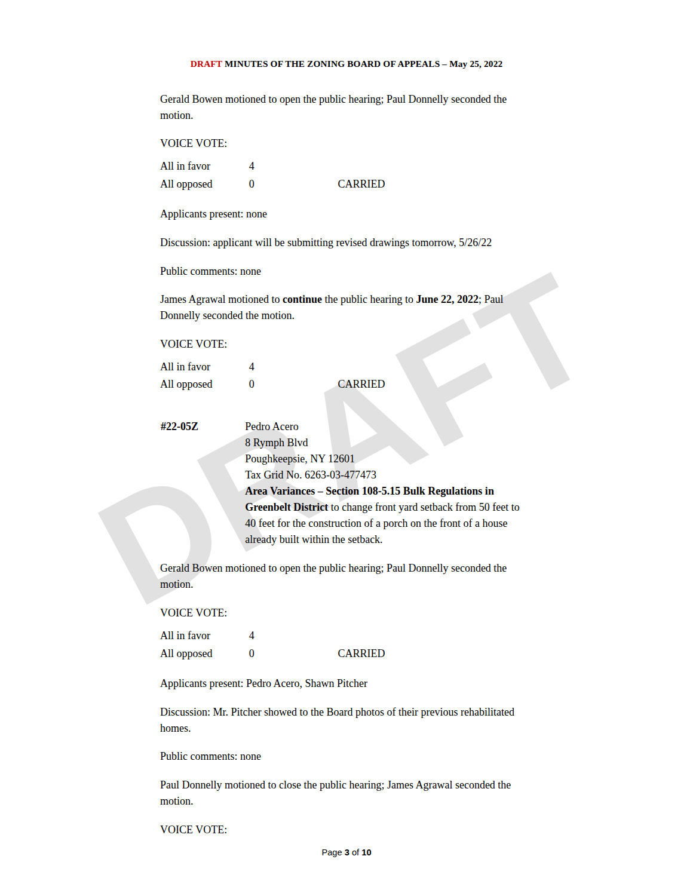DRAFT
DRAFT MINUTES OF THE ZONING BOARD OF APPEALS – May 25, 2022
Gerald Bowen motioned to open the public hearing; Paul Donnelly seconded the motion.
VOICE VOTE:
| All in favor | 4 | |
| All opposed | 0 | CARRIED |
Applicants present: none
Discussion: applicant will be submitting revised drawings tomorrow, 5/26/22
Public comments: none
James Agrawal motioned to continue the public hearing to June 22, 2022; Paul Donnelly seconded the motion.
VOICE VOTE:
| All in favor | 4 | |
| All opposed | 0 | CARRIED |
| #22-05Z | Pedro Acero 8 Rymph Blvd Poughkeepsie, NY 12601 Tax Grid No. 6263-03-477473 Area Variances – Section 108-5.15 Bulk Regulations in Greenbelt District to change front yard setback from 50 feet to 40 feet for the construction of a porch on the front of a house already built within the setback. |
Gerald Bowen motioned to open the public hearing; Paul Donnelly seconded the motion.
VOICE VOTE:
| All in favor | 4 | |
| All opposed | 0 | CARRIED |
Applicants present: Pedro Acero, Shawn Pitcher
Discussion: Mr. Pitcher showed to the Board photos of their previous rehabilitated homes.
Public comments: none
Paul Donnelly motioned to close the public hearing; James Agrawal seconded the motion.
VOICE VOTE:
Page 3 of 10